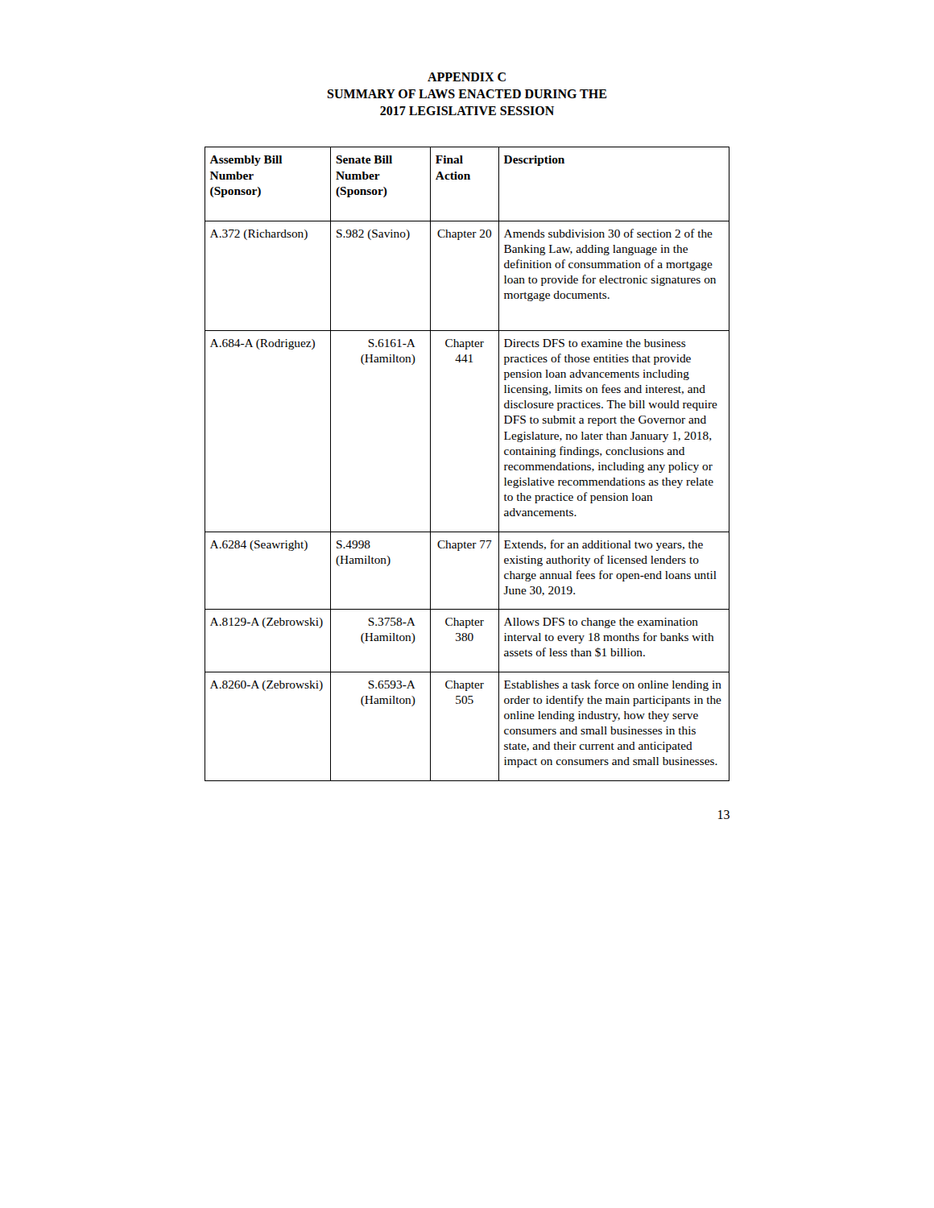APPENDIX C SUMMARY OF LAWS ENACTED DURING THE 2017 LEGISLATIVE SESSION
| Assembly Bill Number (Sponsor) | Senate Bill Number (Sponsor) | Final Action | Description |
| --- | --- | --- | --- |
| A.372 (Richardson) | S.982 (Savino) | Chapter 20 | Amends subdivision 30 of section 2 of the Banking Law, adding language in the definition of consummation of a mortgage loan to provide for electronic signatures on mortgage documents. |
| A.684-A (Rodriguez) | S.6161-A (Hamilton) | Chapter 441 | Directs DFS to examine the business practices of those entities that provide pension loan advancements including licensing, limits on fees and interest, and disclosure practices. The bill would require DFS to submit a report the Governor and Legislature, no later than January 1, 2018, containing findings, conclusions and recommendations, including any policy or legislative recommendations as they relate to the practice of pension loan advancements. |
| A.6284 (Seawright) | S.4998 (Hamilton) | Chapter 77 | Extends, for an additional two years, the existing authority of licensed lenders to charge annual fees for open-end loans until June 30, 2019. |
| A.8129-A (Zebrowski) | S.3758-A (Hamilton) | Chapter 380 | Allows DFS to change the examination interval to every 18 months for banks with assets of less than $1 billion. |
| A.8260-A (Zebrowski) | S.6593-A (Hamilton) | Chapter 505 | Establishes a task force on online lending in order to identify the main participants in the online lending industry, how they serve consumers and small businesses in this state, and their current and anticipated impact on consumers and small businesses. |
13